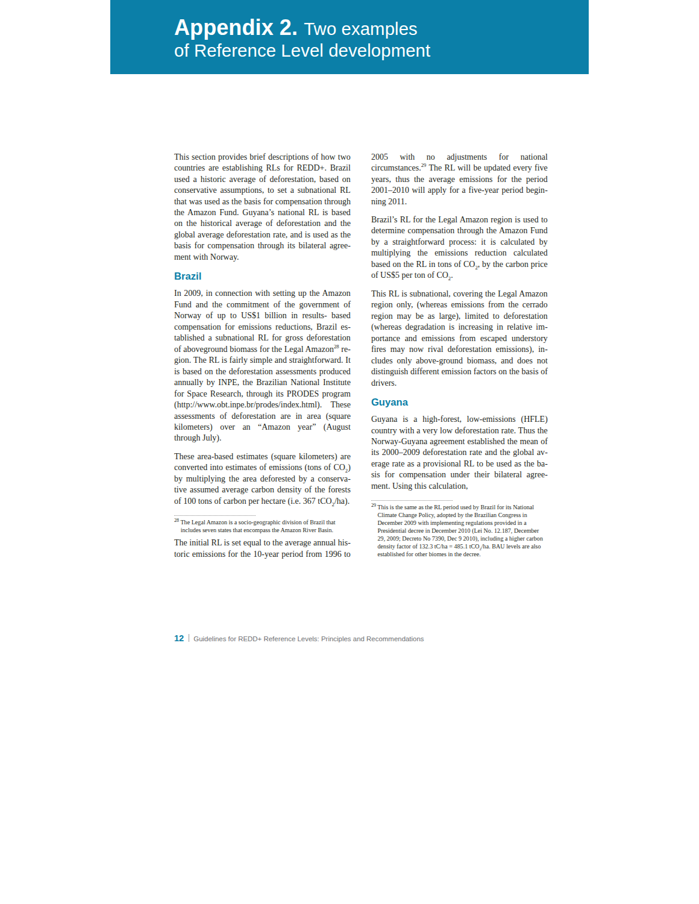Appendix 2. Two examples of Reference Level development
This section provides brief descriptions of how two countries are establishing RLs for REDD+. Brazil used a historic average of deforestation, based on conservative assumptions, to set a subnational RL that was used as the basis for compensation through the Amazon Fund. Guyana’s national RL is based on the historical average of deforestation and the global average deforestation rate, and is used as the basis for compensation through its bilateral agreement with Norway.
Brazil
In 2009, in connection with setting up the Amazon Fund and the commitment of the government of Norway of up to US$1 billion in results- based compensation for emissions reductions, Brazil established a subnational RL for gross deforestation of aboveground biomass for the Legal Amazon28 region. The RL is fairly simple and straightforward. It is based on the deforestation assessments produced annually by INPE, the Brazilian National Institute for Space Research, through its PRODES program (http://www.obt.inpe.br/prodes/index.html). These assessments of deforestation are in area (square kilometers) over an “Amazon year” (August through July).
These area-based estimates (square kilometers) are converted into estimates of emissions (tons of CO2) by multiplying the area deforested by a conservative assumed average carbon density of the forests of 100 tons of carbon per hectare (i.e. 367 tCO2/ha).
28 The Legal Amazon is a socio-geographic division of Brazil that includes seven states that encompass the Amazon River Basin.
The initial RL is set equal to the average annual historic emissions for the 10-year period from 1996 to 2005 with no adjustments for national circumstances.29 The RL will be updated every five years, thus the average emissions for the period 2001–2010 will apply for a five-year period beginning 2011.
Brazil’s RL for the Legal Amazon region is used to determine compensation through the Amazon Fund by a straightforward process: it is calculated by multiplying the emissions reduction calculated based on the RL in tons of CO2, by the carbon price of US$5 per ton of CO2.
This RL is subnational, covering the Legal Amazon region only, (whereas emissions from the cerrado region may be as large), limited to deforestation (whereas degradation is increasing in relative importance and emissions from escaped understory fires may now rival deforestation emissions), includes only above-ground biomass, and does not distinguish different emission factors on the basis of drivers.
Guyana
Guyana is a high-forest, low-emissions (HFLE) country with a very low deforestation rate. Thus the Norway-Guyana agreement established the mean of its 2000–2009 deforestation rate and the global average rate as a provisional RL to be used as the basis for compensation under their bilateral agreement. Using this calculation,
29 This is the same as the RL period used by Brazil for its National Climate Change Policy, adopted by the Brazilian Congress in December 2009 with implementing regulations provided in a Presidential decree in December 2010 (Lei No. 12.187, December 29, 2009; Decreto No 7390, Dec 9 2010), including a higher carbon density factor of 132.3 tC/ha = 485.1 tCO2/ha. BAU levels are also established for other biomes in the decree.
12 Guidelines for REDD+ Reference Levels: Principles and Recommendations